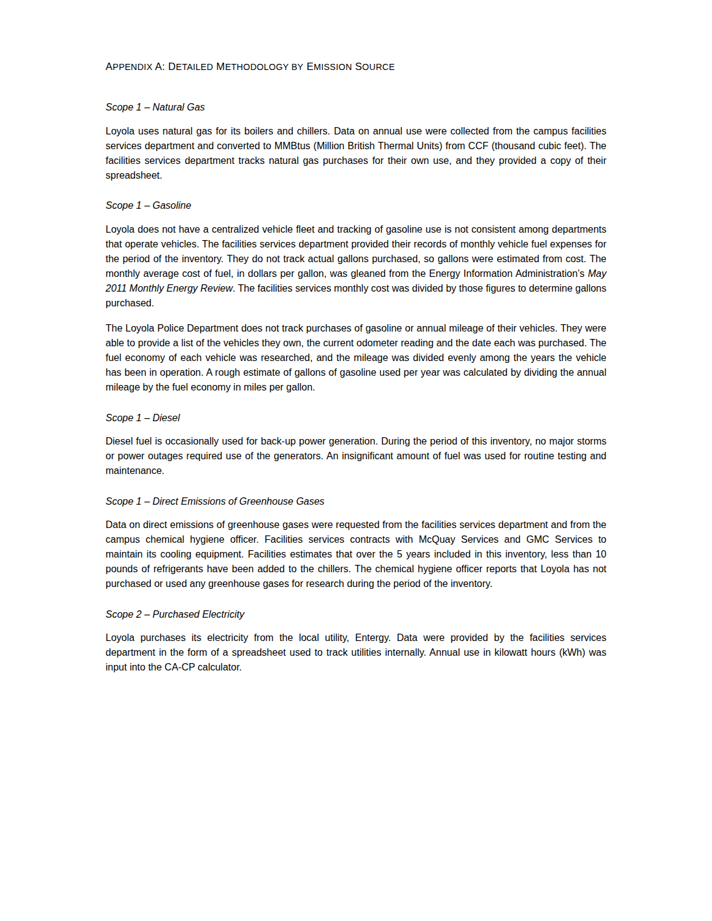APPENDIX A: DETAILED METHODOLOGY BY EMISSION SOURCE
Scope 1 – Natural Gas
Loyola uses natural gas for its boilers and chillers. Data on annual use were collected from the campus facilities services department and converted to MMBtus (Million British Thermal Units) from CCF (thousand cubic feet). The facilities services department tracks natural gas purchases for their own use, and they provided a copy of their spreadsheet.
Scope 1 – Gasoline
Loyola does not have a centralized vehicle fleet and tracking of gasoline use is not consistent among departments that operate vehicles. The facilities services department provided their records of monthly vehicle fuel expenses for the period of the inventory. They do not track actual gallons purchased, so gallons were estimated from cost. The monthly average cost of fuel, in dollars per gallon, was gleaned from the Energy Information Administration’s May 2011 Monthly Energy Review. The facilities services monthly cost was divided by those figures to determine gallons purchased.
The Loyola Police Department does not track purchases of gasoline or annual mileage of their vehicles. They were able to provide a list of the vehicles they own, the current odometer reading and the date each was purchased. The fuel economy of each vehicle was researched, and the mileage was divided evenly among the years the vehicle has been in operation. A rough estimate of gallons of gasoline used per year was calculated by dividing the annual mileage by the fuel economy in miles per gallon.
Scope 1 – Diesel
Diesel fuel is occasionally used for back-up power generation. During the period of this inventory, no major storms or power outages required use of the generators. An insignificant amount of fuel was used for routine testing and maintenance.
Scope 1 – Direct Emissions of Greenhouse Gases
Data on direct emissions of greenhouse gases were requested from the facilities services department and from the campus chemical hygiene officer. Facilities services contracts with McQuay Services and GMC Services to maintain its cooling equipment. Facilities estimates that over the 5 years included in this inventory, less than 10 pounds of refrigerants have been added to the chillers. The chemical hygiene officer reports that Loyola has not purchased or used any greenhouse gases for research during the period of the inventory.
Scope 2 – Purchased Electricity
Loyola purchases its electricity from the local utility, Entergy. Data were provided by the facilities services department in the form of a spreadsheet used to track utilities internally. Annual use in kilowatt hours (kWh) was input into the CA-CP calculator.